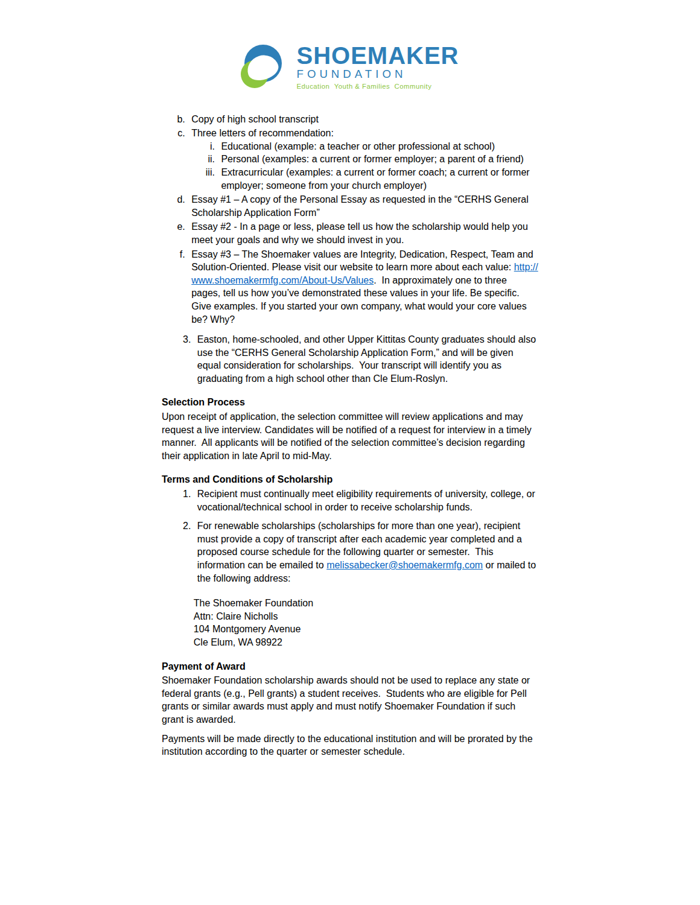SHOEMAKER
FOUNDATION
Education Youth & Families Community
Copy of high school transcript
Three letters of recommendation:
Educational (example: a teacher or other professional at school)
Personal (examples: a current or former employer; a parent of a friend)
Extracurricular (examples: a current or former coach; a current or former employer; someone from your church employer)
Essay #1 – A copy of the Personal Essay as requested in the “CERHS General Scholarship Application Form”
Essay #2 - In a page or less, please tell us how the scholarship would help you meet your goals and why we should invest in you.
Essay #3 – The Shoemaker values are Integrity, Dedication, Respect, Team and Solution-Oriented. Please visit our website to learn more about each value: http://www.shoemakermfg.com/About-Us/Values. In approximately one to three pages, tell us how you’ve demonstrated these values in your life. Be specific. Give examples. If you started your own company, what would your core values be? Why?
Easton, home-schooled, and other Upper Kittitas County graduates should also use the “CERHS General Scholarship Application Form,” and will be given equal consideration for scholarships. Your transcript will identify you as graduating from a high school other than Cle Elum-Roslyn.
Selection Process
Upon receipt of application, the selection committee will review applications and may request a live interview. Candidates will be notified of a request for interview in a timely manner. All applicants will be notified of the selection committee’s decision regarding their application in late April to mid-May.
Terms and Conditions of Scholarship
Recipient must continually meet eligibility requirements of university, college, or vocational/technical school in order to receive scholarship funds.
For renewable scholarships (scholarships for more than one year), recipient must provide a copy of transcript after each academic year completed and a proposed course schedule for the following quarter or semester. This information can be emailed to melissabecker@shoemakermfg.com or mailed to the following address:
The Shoemaker Foundation
Attn: Claire Nicholls
104 Montgomery Avenue
Cle Elum, WA 98922
Payment of Award
Shoemaker Foundation scholarship awards should not be used to replace any state or federal grants (e.g., Pell grants) a student receives. Students who are eligible for Pell grants or similar awards must apply and must notify Shoemaker Foundation if such grant is awarded.
Payments will be made directly to the educational institution and will be prorated by the institution according to the quarter or semester schedule.